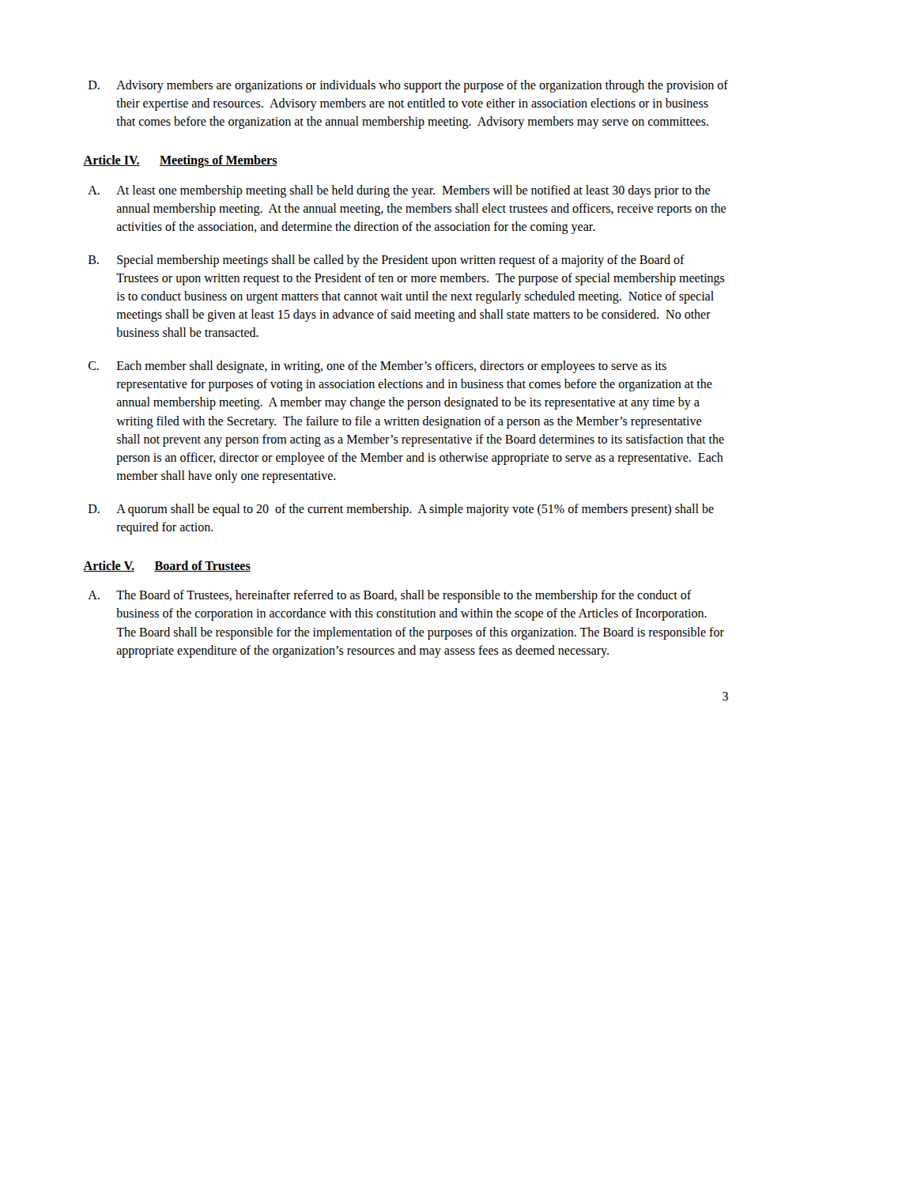D. Advisory members are organizations or individuals who support the purpose of the organization through the provision of their expertise and resources. Advisory members are not entitled to vote either in association elections or in business that comes before the organization at the annual membership meeting. Advisory members may serve on committees.
Article IV. Meetings of Members
A. At least one membership meeting shall be held during the year. Members will be notified at least 30 days prior to the annual membership meeting. At the annual meeting, the members shall elect trustees and officers, receive reports on the activities of the association, and determine the direction of the association for the coming year.
B. Special membership meetings shall be called by the President upon written request of a majority of the Board of Trustees or upon written request to the President of ten or more members. The purpose of special membership meetings is to conduct business on urgent matters that cannot wait until the next regularly scheduled meeting. Notice of special meetings shall be given at least 15 days in advance of said meeting and shall state matters to be considered. No other business shall be transacted.
C. Each member shall designate, in writing, one of the Member’s officers, directors or employees to serve as its representative for purposes of voting in association elections and in business that comes before the organization at the annual membership meeting. A member may change the person designated to be its representative at any time by a writing filed with the Secretary. The failure to file a written designation of a person as the Member’s representative shall not prevent any person from acting as a Member’s representative if the Board determines to its satisfaction that the person is an officer, director or employee of the Member and is otherwise appropriate to serve as a representative. Each member shall have only one representative.
D. A quorum shall be equal to 20 of the current membership. A simple majority vote (51% of members present) shall be required for action.
Article V. Board of Trustees
A. The Board of Trustees, hereinafter referred to as Board, shall be responsible to the membership for the conduct of business of the corporation in accordance with this constitution and within the scope of the Articles of Incorporation. The Board shall be responsible for the implementation of the purposes of this organization. The Board is responsible for appropriate expenditure of the organization’s resources and may assess fees as deemed necessary.
3